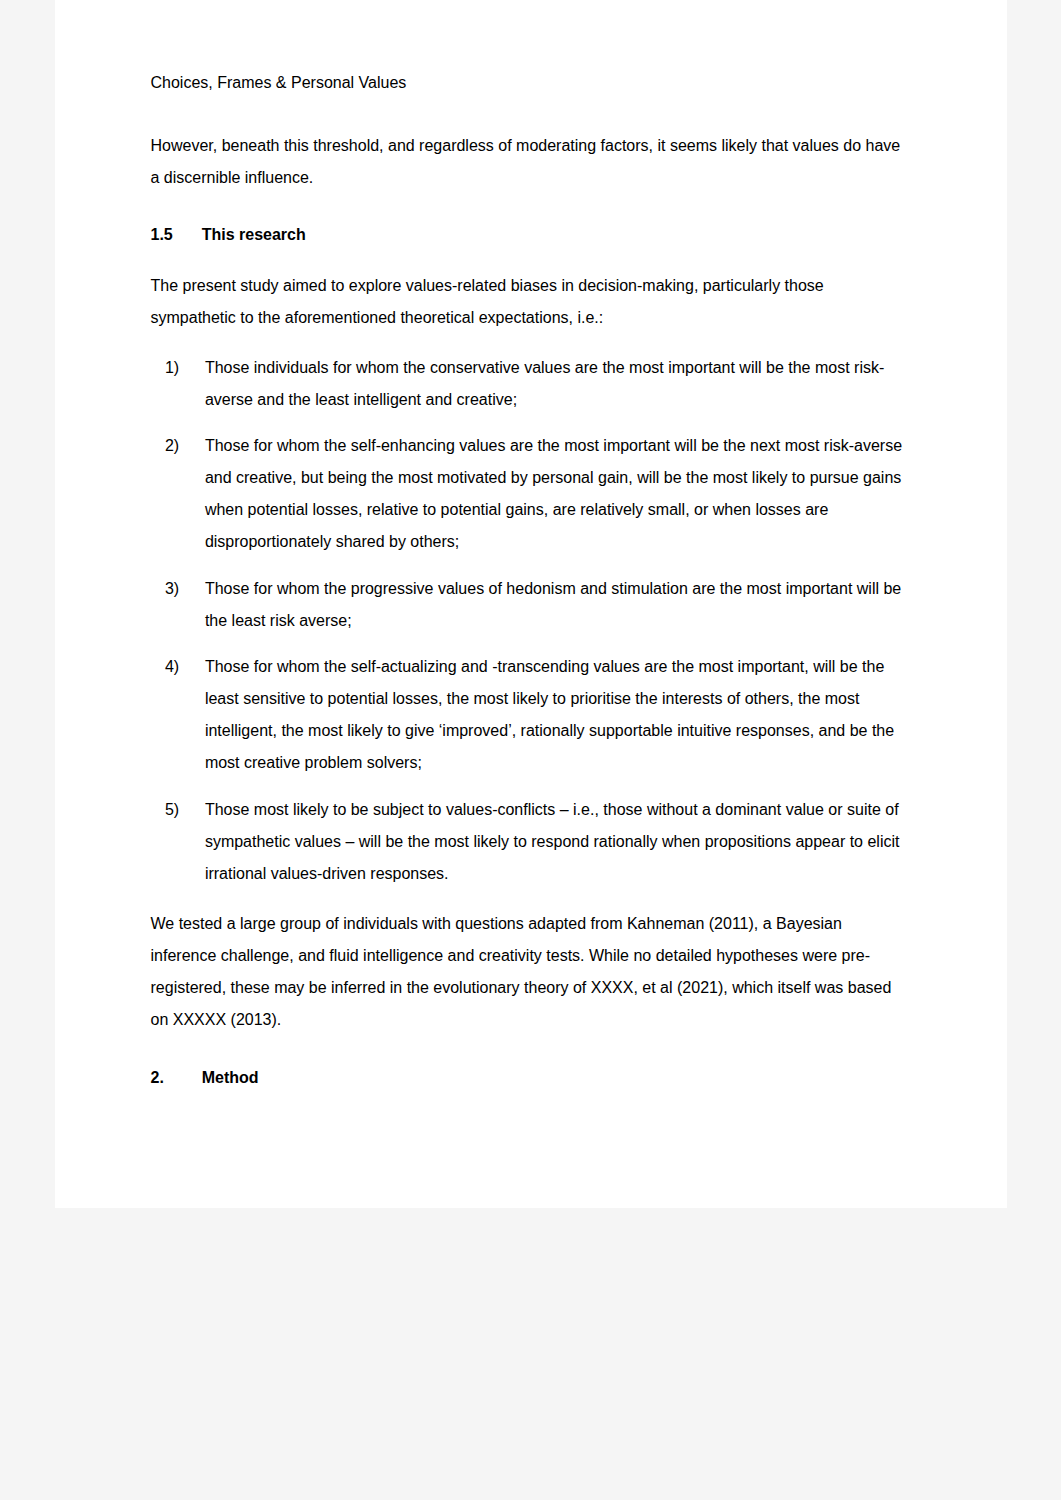Choices, Frames & Personal Values
However, beneath this threshold, and regardless of moderating factors, it seems likely that values do have a discernible influence.
1.5 This research
The present study aimed to explore values-related biases in decision-making, particularly those sympathetic to the aforementioned theoretical expectations, i.e.:
Those individuals for whom the conservative values are the most important will be the most risk-averse and the least intelligent and creative;
Those for whom the self-enhancing values are the most important will be the next most risk-averse and creative, but being the most motivated by personal gain, will be the most likely to pursue gains when potential losses, relative to potential gains, are relatively small, or when losses are disproportionately shared by others;
Those for whom the progressive values of hedonism and stimulation are the most important will be the least risk averse;
Those for whom the self-actualizing and -transcending values are the most important, will be the least sensitive to potential losses, the most likely to prioritise the interests of others, the most intelligent, the most likely to give ‘improved’, rationally supportable intuitive responses, and be the most creative problem solvers;
Those most likely to be subject to values-conflicts – i.e., those without a dominant value or suite of sympathetic values – will be the most likely to respond rationally when propositions appear to elicit irrational values-driven responses.
We tested a large group of individuals with questions adapted from Kahneman (2011), a Bayesian inference challenge, and fluid intelligence and creativity tests. While no detailed hypotheses were pre-registered, these may be inferred in the evolutionary theory of XXXX, et al (2021), which itself was based on XXXXX (2013).
2. Method